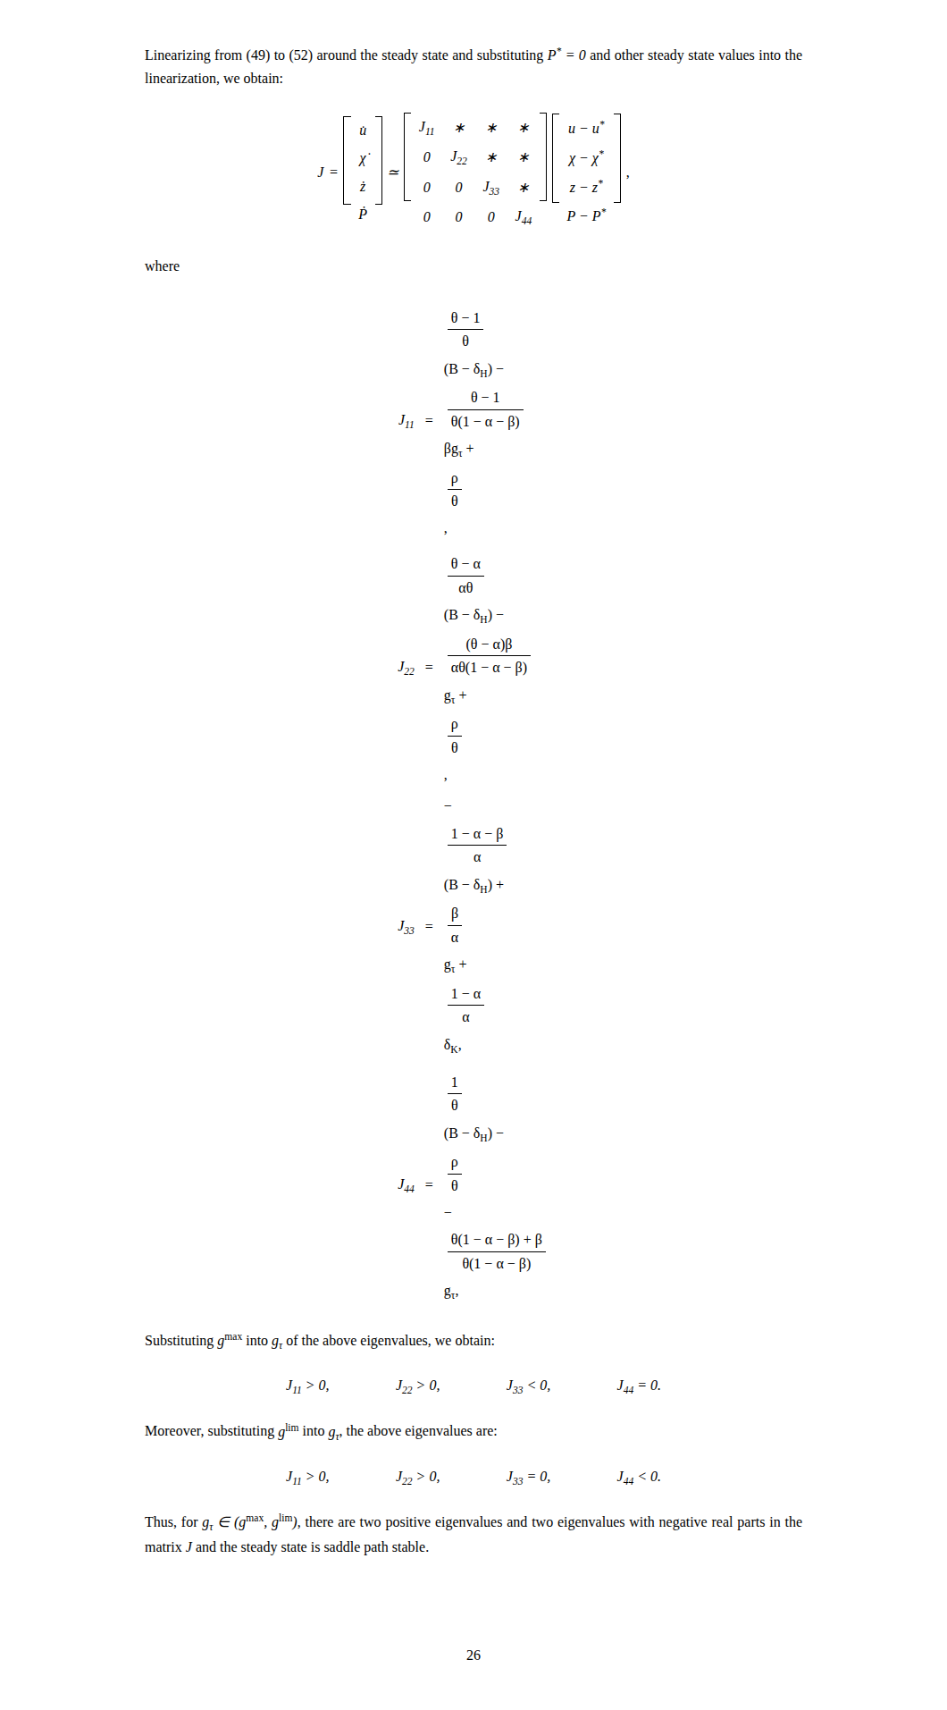Linearizing from (49) to (52) around the steady state and substituting P* = 0 and other steady state values into the linearization, we obtain:
J =
| u̇ |
| χ̇ |
| ż |
| Ṗ |
≃
| J 11 | ∗ | ∗ | ∗ |
| 0 | J 22 | ∗ | ∗ |
| 0 | 0 | J 33 | ∗ |
| 0 | 0 | 0 | J 44 |
| u − u * |
| χ − χ * |
| z − z * |
| P − P * |
,
where
J11 = θ − 1 θ(B − δH) − θ − 1 θ(1 − α − β) βgτ + ρθ,
J22 = θ − α αθ(B − δH) − (θ − α)β αθ(1 − α − β) gτ + ρθ,
J33 = −1 − α − β α(B − δH) + βαgτ + 1 − α αδK,
J44 = 1 θ(B − δH) − ρθ − θ(1 − α − β) + β θ(1 − α − β) gτ,
Substituting gmax into gτ of the above eigenvalues, we obtain:
J11 > 0, J22 > 0, J33 < 0, J44 = 0.
Moreover, substituting glim into gτ, the above eigenvalues are:
J11 > 0, J22 > 0, J33 = 0, J44 < 0.
Thus, for gτ ∈ (gmax, glim), there are two positive eigenvalues and two eigenvalues with negative real parts in the matrix J and the steady state is saddle path stable.
26